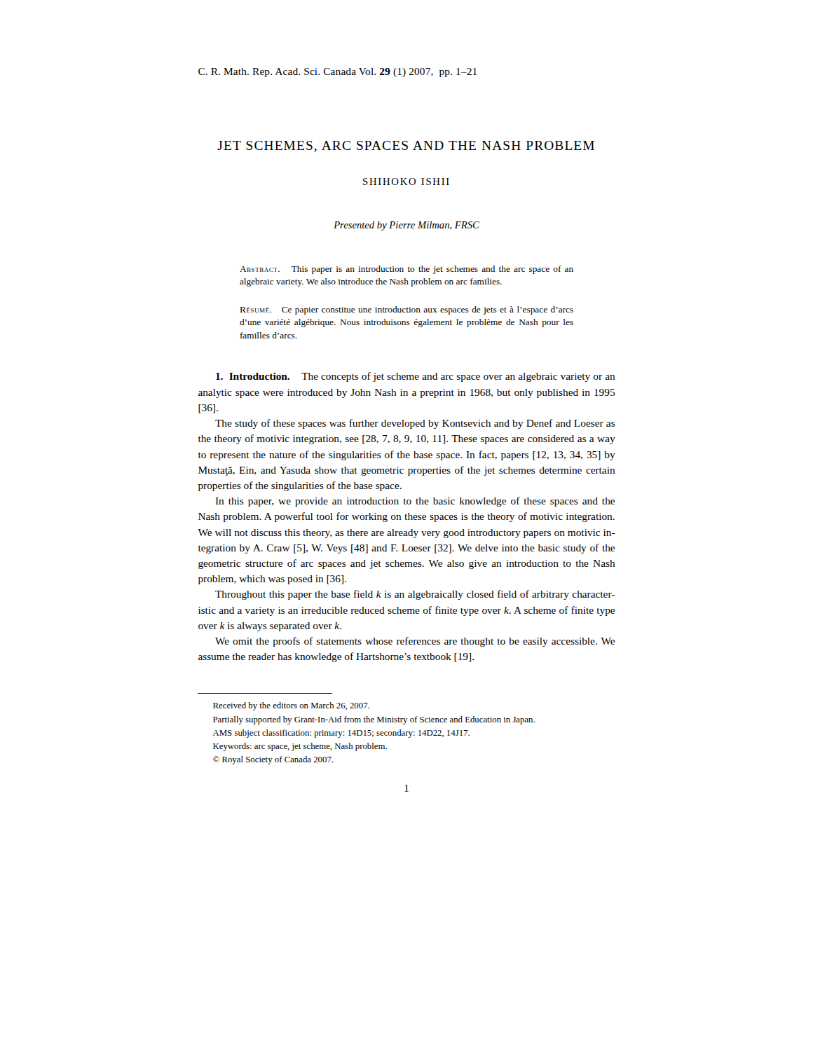C. R. Math. Rep. Acad. Sci. Canada Vol. 29 (1) 2007, pp. 1–21
JET SCHEMES, ARC SPACES AND THE NASH PROBLEM
SHIHOKO ISHII
Presented by Pierre Milman, FRSC
Abstract. This paper is an introduction to the jet schemes and the arc space of an algebraic variety. We also introduce the Nash problem on arc families.
Résumé. Ce papier constitue une introduction aux espaces de jets et à l’espace d’arcs d’une variété algébrique. Nous introduisons également le problème de Nash pour les familles d’arcs.
1. Introduction. The concepts of jet scheme and arc space over an algebraic variety or an analytic space were introduced by John Nash in a preprint in 1968, but only published in 1995 [36].
The study of these spaces was further developed by Kontsevich and by Denef and Loeser as the theory of motivic integration, see [28, 7, 8, 9, 10, 11]. These spaces are considered as a way to represent the nature of the singularities of the base space. In fact, papers [12, 13, 34, 35] by Mustaţă, Ein, and Yasuda show that geometric properties of the jet schemes determine certain properties of the singularities of the base space.
In this paper, we provide an introduction to the basic knowledge of these spaces and the Nash problem. A powerful tool for working on these spaces is the theory of motivic integration. We will not discuss this theory, as there are already very good introductory papers on motivic integration by A. Craw [5], W. Veys [48] and F. Loeser [32]. We delve into the basic study of the geometric structure of arc spaces and jet schemes. We also give an introduction to the Nash problem, which was posed in [36].
Throughout this paper the base field k is an algebraically closed field of arbitrary characteristic and a variety is an irreducible reduced scheme of finite type over k. A scheme of finite type over k is always separated over k.
We omit the proofs of statements whose references are thought to be easily accessible. We assume the reader has knowledge of Hartshorne’s textbook [19].
Received by the editors on March 26, 2007.
Partially supported by Grant-In-Aid from the Ministry of Science and Education in Japan.
AMS subject classification: primary: 14D15; secondary: 14D22, 14J17.
Keywords: arc space, jet scheme, Nash problem.
© Royal Society of Canada 2007.
1